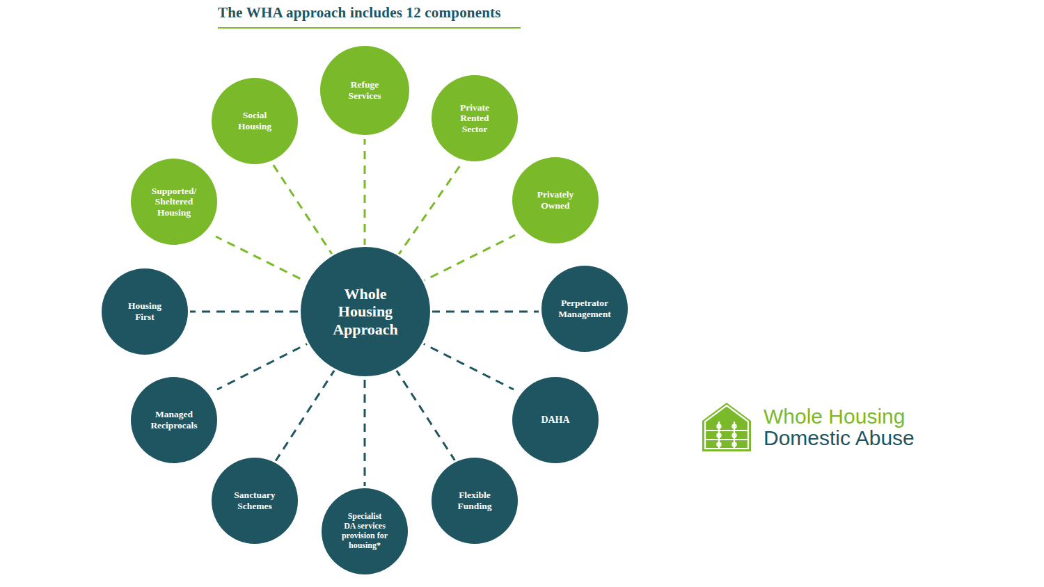The WHA approach includes 12 components
Whole
Housing
Approach
Refuge
Services
Social
Housing
Private
Rented
Sector
Supported/
Sheltered
Housing
Privately
Owned
Housing
First
Perpetrator
Management
Managed
Reciprocals
DAHA
Sanctuary
Schemes
Flexible
Funding
Specialist
DA services
provision for
housing*
Whole Housing
Domestic Abuse